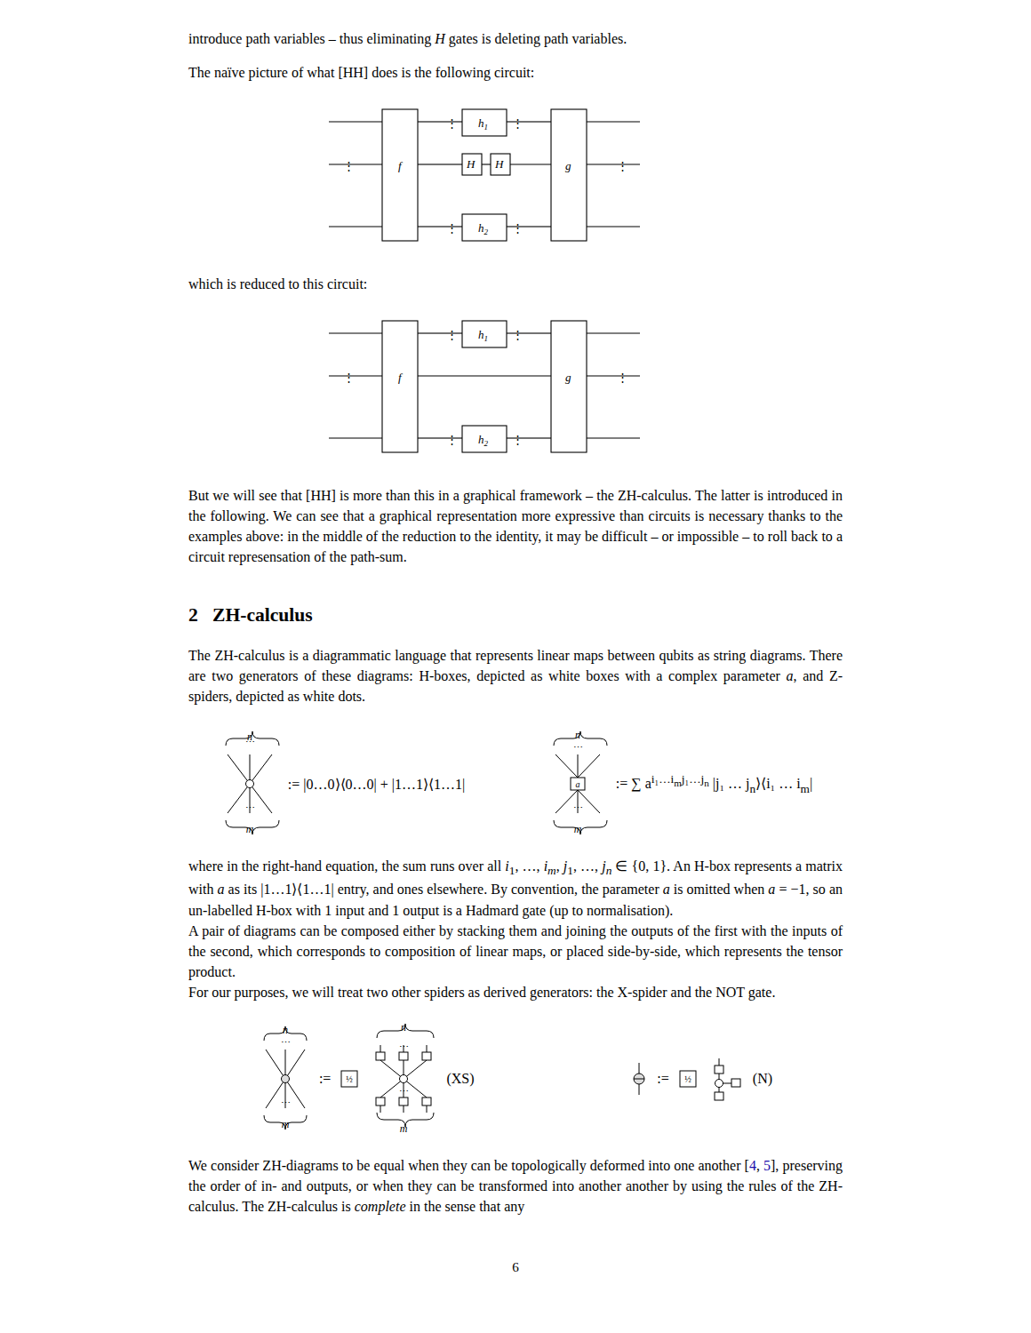introduce path variables – thus eliminating H gates is deleting path variables.
The naïve picture of what [HH] does is the following circuit:
f g h1 h2 H H ⋮ ⋮ ⋮ ⋮ ⋮ ⋮
which is reduced to this circuit:
f g h1 h2 ⋮ ⋮ ⋮ ⋮ ⋮ ⋮
But we will see that [HH] is more than this in a graphical framework – the ZH-calculus. The latter is introduced in the following. We can see that a graphical representation more expressive than circuits is necessary thanks to the examples above: in the middle of the reduction to the identity, it may be difficult – or impossible – to roll back to a circuit represensation of the path-sum.
2 ZH-calculus
The ZH-calculus is a diagrammatic language that represents linear maps between qubits as string diagrams. There are two generators of these diagrams: H-boxes, depicted as white boxes with a complex parameter a, and Z-spiders, depicted as white dots.
⋯ ⋯ n m := |0…0⟩⟨0…0| + |1…1⟩⟨1…1|
a ⋯ ⋯ n m := ∑ ai₁…imj₁…jn |j₁ … jn⟩⟨i₁ … im|
where in the right-hand equation, the sum runs over all i1, …, im, j1, …, jn ∈ {0, 1}. An H-box represents a matrix with a as its |1…1⟩⟨1…1| entry, and ones elsewhere. By convention, the parameter a is omitted when a = −1, so an un-labelled H-box with 1 input and 1 output is a Hadmard gate (up to normalisation).
A pair of diagrams can be composed either by stacking them and joining the outputs of the first with the inputs of the second, which corresponds to composition of linear maps, or placed side-by-side, which represents the tensor product.
For our purposes, we will treat two other spiders as derived generators: the X-spider and the NOT gate.
⋯ ⋯ n m := ½ ⋯ ⋯ n m (XS)
:= ½ (N)
We consider ZH-diagrams to be equal when they can be topologically deformed into one another [4, 5], preserving the order of in- and outputs, or when they can be transformed into another another by using the rules of the ZH-calculus. The ZH-calculus is complete in the sense that any
6